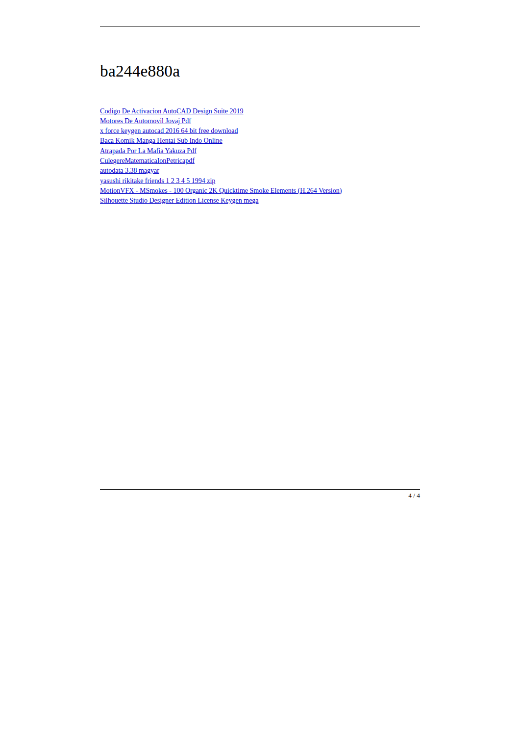ba244e880a
Codigo De Activacion AutoCAD Design Suite 2019
Motores De Automovil Jovaj Pdf
x force keygen autocad 2016 64 bit free download
Baca Komik Manga Hentai Sub Indo Online
Atrapada Por La Mafia Yakuza Pdf
CulegereMatematicaIonPetricapdf
autodata 3.38 magyar
yasushi rikitake friends 1 2 3 4 5 1994 zip
MotionVFX - MSmokes - 100 Organic 2K Quicktime Smoke Elements (H.264 Version)
Silhouette Studio Designer Edition License Keygen mega
4 / 4